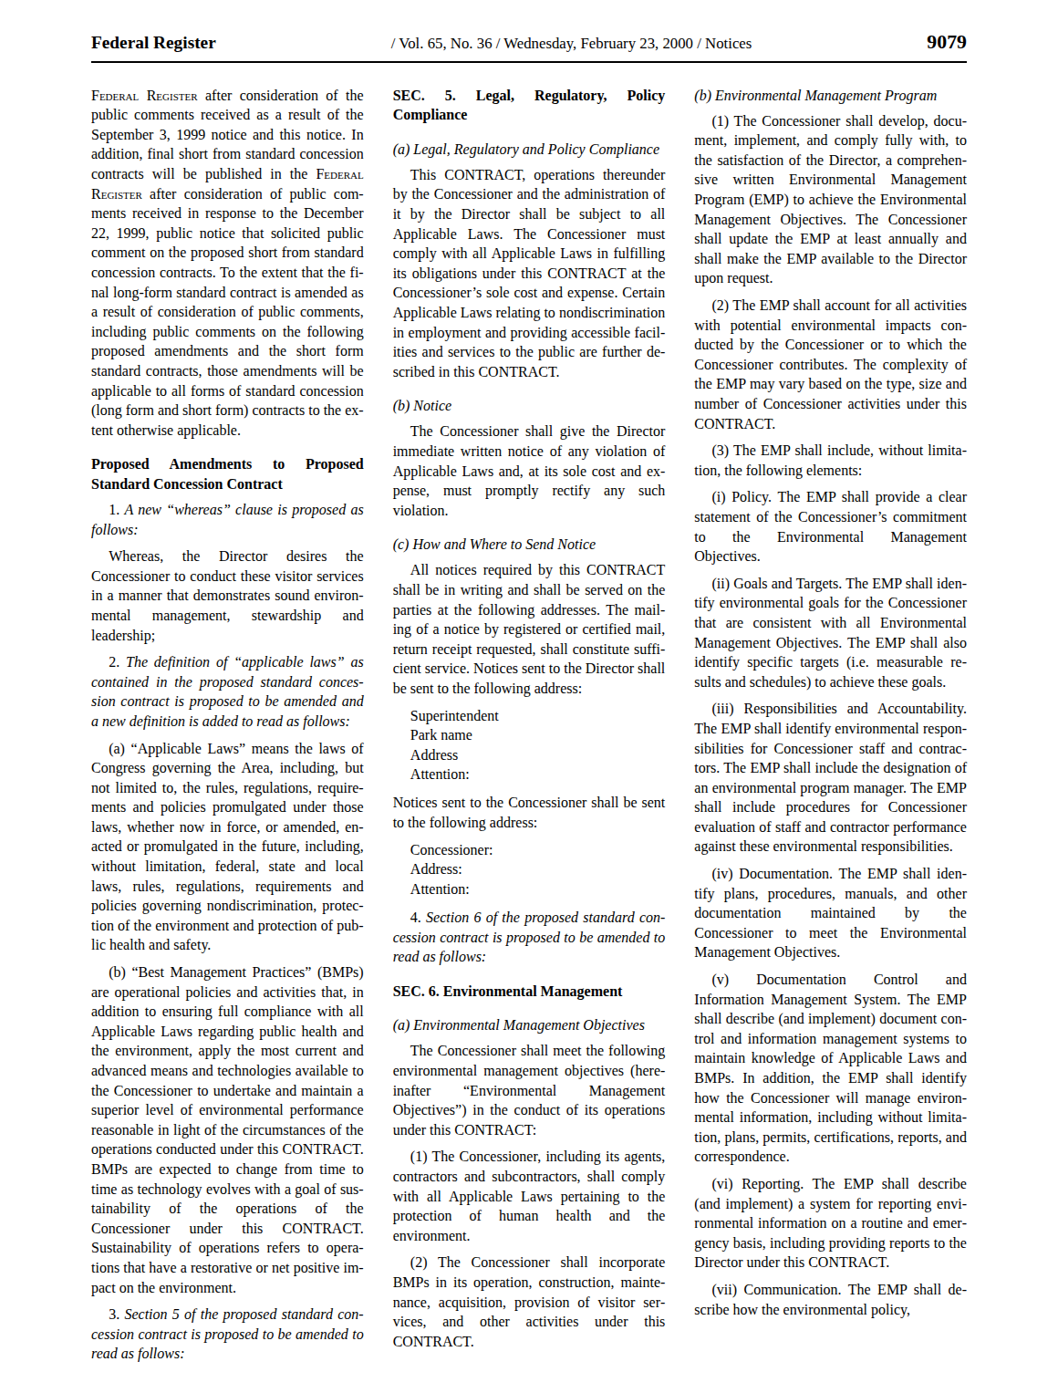Federal Register / Vol. 65, No. 36 / Wednesday, February 23, 2000 / Notices 9079
Federal Register after consideration of the public comments received as a result of the September 3, 1999 notice and this notice. In addition, final short from standard concession contracts will be published in the Federal Register after consideration of public comments received in response to the December 22, 1999, public notice that solicited public comment on the proposed short from standard concession contracts. To the extent that the final long-form standard contract is amended as a result of consideration of public comments, including public comments on the following proposed amendments and the short form standard contracts, those amendments will be applicable to all forms of standard concession (long form and short form) contracts to the extent otherwise applicable.
Proposed Amendments to Proposed Standard Concession Contract
1. A new “whereas” clause is proposed as follows:
Whereas, the Director desires the Concessioner to conduct these visitor services in a manner that demonstrates sound environmental management, stewardship and leadership;
2. The definition of “applicable laws” as contained in the proposed standard concession contract is proposed to be amended and a new definition is added to read as follows:
(a) “Applicable Laws” means the laws of Congress governing the Area, including, but not limited to, the rules, regulations, requirements and policies promulgated under those laws, whether now in force, or amended, enacted or promulgated in the future, including, without limitation, federal, state and local laws, rules, regulations, requirements and policies governing nondiscrimination, protection of the environment and protection of public health and safety.
(b) “Best Management Practices” (BMPs) are operational policies and activities that, in addition to ensuring full compliance with all Applicable Laws regarding public health and the environment, apply the most current and advanced means and technologies available to the Concessioner to undertake and maintain a superior level of environmental performance reasonable in light of the circumstances of the operations conducted under this CONTRACT. BMPs are expected to change from time to time as technology evolves with a goal of sustainability of the operations of the Concessioner under this CONTRACT. Sustainability of operations refers to operations that have a restorative or net positive impact on the environment.
3. Section 5 of the proposed standard concession contract is proposed to be amended to read as follows:
SEC. 5. Legal, Regulatory, Policy Compliance
(a) Legal, Regulatory and Policy Compliance
This CONTRACT, operations thereunder by the Concessioner and the administration of it by the Director shall be subject to all Applicable Laws. The Concessioner must comply with all Applicable Laws in fulfilling its obligations under this CONTRACT at the Concessioner’s sole cost and expense. Certain Applicable Laws relating to nondiscrimination in employment and providing accessible facilities and services to the public are further described in this CONTRACT.
(b) Notice
The Concessioner shall give the Director immediate written notice of any violation of Applicable Laws and, at its sole cost and expense, must promptly rectify any such violation.
(c) How and Where to Send Notice
All notices required by this CONTRACT shall be in writing and shall be served on the parties at the following addresses. The mailing of a notice by registered or certified mail, return receipt requested, shall constitute sufficient service. Notices sent to the Director shall be sent to the following address:
Superintendent
Park name
Address
Attention:
Notices sent to the Concessioner shall be sent to the following address:
Concessioner:
Address:
Attention:
4. Section 6 of the proposed standard concession contract is proposed to be amended to read as follows:
SEC. 6. Environmental Management
(a) Environmental Management Objectives
The Concessioner shall meet the following environmental management objectives (hereinafter “Environmental Management Objectives”) in the conduct of its operations under this CONTRACT:
(1) The Concessioner, including its agents, contractors and subcontractors, shall comply with all Applicable Laws pertaining to the protection of human health and the environment.
(2) The Concessioner shall incorporate BMPs in its operation, construction, maintenance, acquisition, provision of visitor services, and other activities under this CONTRACT.
(b) Environmental Management Program
(1) The Concessioner shall develop, document, implement, and comply fully with, to the satisfaction of the Director, a comprehensive written Environmental Management Program (EMP) to achieve the Environmental Management Objectives. The Concessioner shall update the EMP at least annually and shall make the EMP available to the Director upon request.
(2) The EMP shall account for all activities with potential environmental impacts conducted by the Concessioner or to which the Concessioner contributes. The complexity of the EMP may vary based on the type, size and number of Concessioner activities under this CONTRACT.
(3) The EMP shall include, without limitation, the following elements:
(i) Policy. The EMP shall provide a clear statement of the Concessioner’s commitment to the Environmental Management Objectives.
(ii) Goals and Targets. The EMP shall identify environmental goals for the Concessioner that are consistent with all Environmental Management Objectives. The EMP shall also identify specific targets (i.e. measurable results and schedules) to achieve these goals.
(iii) Responsibilities and Accountability. The EMP shall identify environmental responsibilities for Concessioner staff and contractors. The EMP shall include the designation of an environmental program manager. The EMP shall include procedures for Concessioner evaluation of staff and contractor performance against these environmental responsibilities.
(iv) Documentation. The EMP shall identify plans, procedures, manuals, and other documentation maintained by the Concessioner to meet the Environmental Management Objectives.
(v) Documentation Control and Information Management System. The EMP shall describe (and implement) document control and information management systems to maintain knowledge of Applicable Laws and BMPs. In addition, the EMP shall identify how the Concessioner will manage environmental information, including without limitation, plans, permits, certifications, reports, and correspondence.
(vi) Reporting. The EMP shall describe (and implement) a system for reporting environmental information on a routine and emergency basis, including providing reports to the Director under this CONTRACT.
(vii) Communication. The EMP shall describe how the environmental policy,